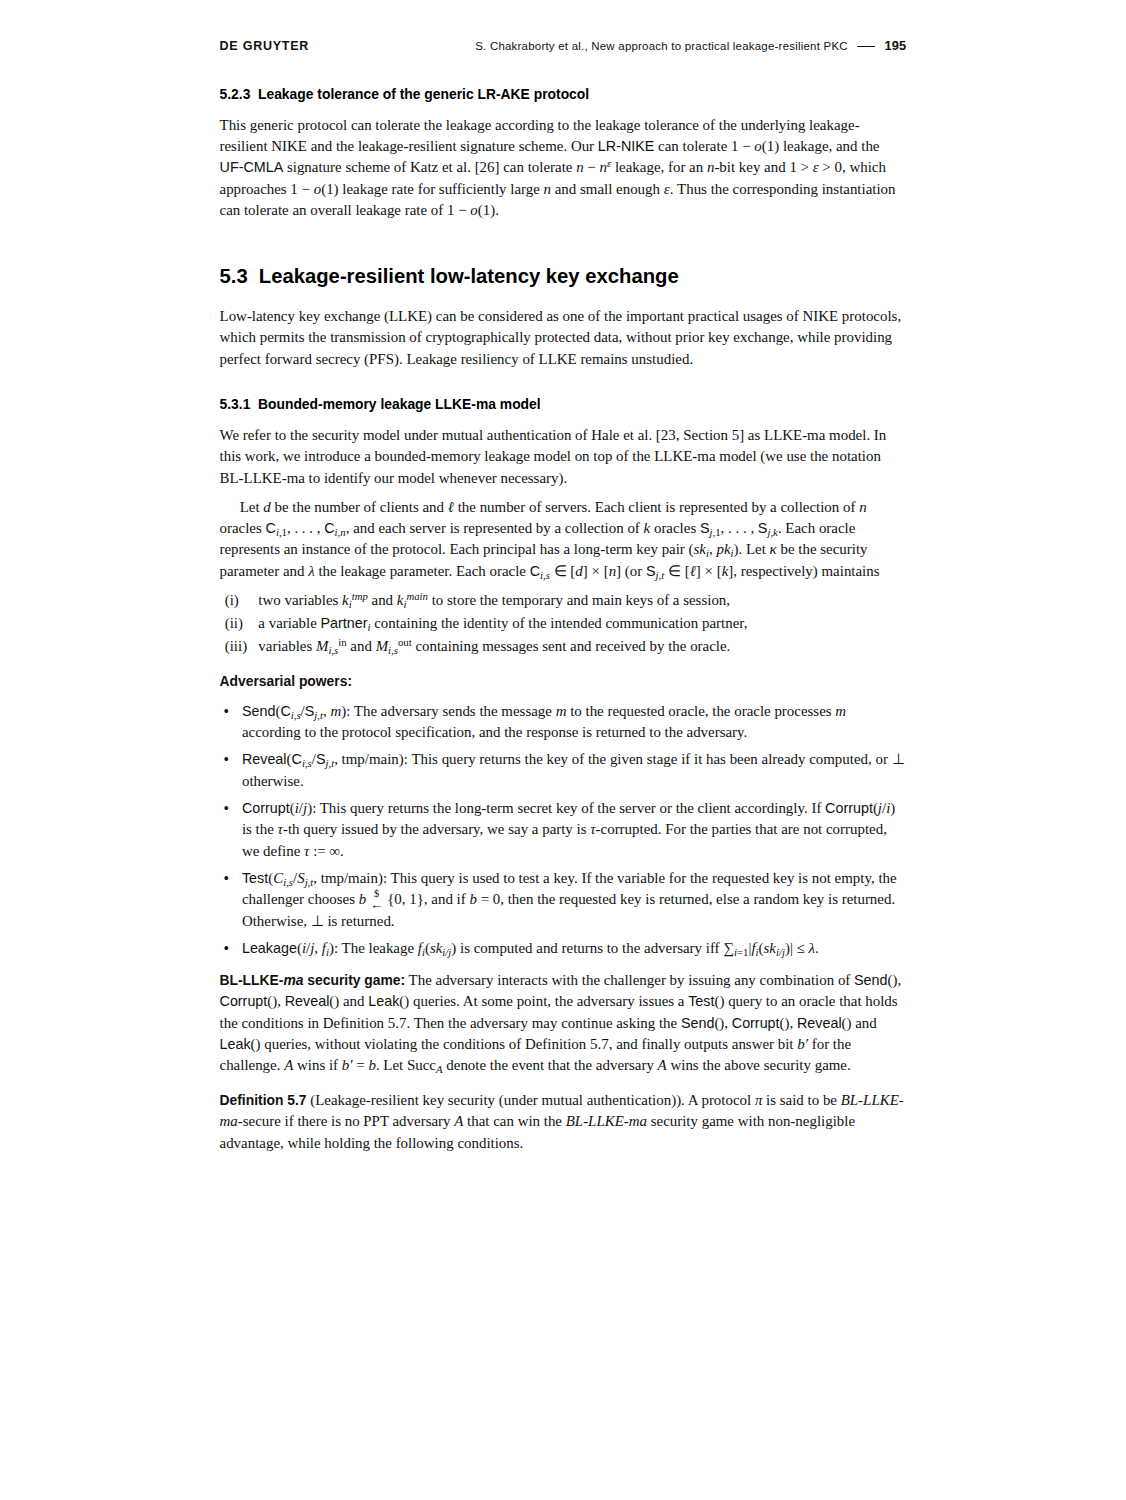De Gruyter S. Chakraborty et al., New approach to practical leakage-resilient PKC 195
5.2.3 Leakage tolerance of the generic LR-AKE protocol
This generic protocol can tolerate the leakage according to the leakage tolerance of the underlying leakage-resilient NIKE and the leakage-resilient signature scheme. Our LR-NIKE can tolerate 1 − o(1) leakage, and the UF-CMLA signature scheme of Katz et al. [26] can tolerate n − nε leakage, for an n-bit key and 1 > ε > 0, which approaches 1 − o(1) leakage rate for sufficiently large n and small enough ε. Thus the corresponding instantiation can tolerate an overall leakage rate of 1 − o(1).
5.3 Leakage-resilient low-latency key exchange
Low-latency key exchange (LLKE) can be considered as one of the important practical usages of NIKE protocols, which permits the transmission of cryptographically protected data, without prior key exchange, while providing perfect forward secrecy (PFS). Leakage resiliency of LLKE remains unstudied.
5.3.1 Bounded-memory leakage LLKE-ma model
We refer to the security model under mutual authentication of Hale et al. [23, Section 5] as LLKE-ma model. In this work, we introduce a bounded-memory leakage model on top of the LLKE-ma model (we use the notation BL-LLKE-ma to identify our model whenever necessary).
Let d be the number of clients and ℓ the number of servers. Each client is represented by a collection of n oracles Ci,1, . . . , Ci,n, and each server is represented by a collection of k oracles Sj,1, . . . , Sj,k. Each oracle represents an instance of the protocol. Each principal has a long-term key pair (ski, pki). Let κ be the security parameter and λ the leakage parameter. Each oracle Ci,s ∈ [d] × [n] (or Sj,t ∈ [ℓ] × [k], respectively) maintains
(i) two variables kitmp and kimain to store the temporary and main keys of a session,
(ii) a variable Partneri containing the identity of the intended communication partner,
(iii) variables Mi,sin and Mi,sout containing messages sent and received by the oracle.
Adversarial powers:
Send(Ci,s/Sj,t, m): The adversary sends the message m to the requested oracle, the oracle processes m according to the protocol specification, and the response is returned to the adversary.
Reveal(Ci,s/Sj,t, tmp/main): This query returns the key of the given stage if it has been already computed, or ⊥ otherwise.
Corrupt(i/j): This query returns the long-term secret key of the server or the client accordingly. If Corrupt(j/i) is the τ-th query issued by the adversary, we say a party is τ-corrupted. For the parties that are not corrupted, we define τ := ∞.
Test(Ci,s/Sj,t, tmp/main): This query is used to test a key. If the variable for the requested key is not empty, the challenger chooses b $← {0, 1}, and if b = 0, then the requested key is returned, else a random key is returned. Otherwise, ⊥ is returned.
Leakage(i/j, fi): The leakage fi(ski/j) is computed and returns to the adversary iff ∑i=1|fi(ski/j)| ≤ λ.
BL-LLKE-ma security game: The adversary interacts with the challenger by issuing any combination of Send(), Corrupt(), Reveal() and Leak() queries. At some point, the adversary issues a Test() query to an oracle that holds the conditions in Definition 5.7. Then the adversary may continue asking the Send(), Corrupt(), Reveal() and Leak() queries, without violating the conditions of Definition 5.7, and finally outputs answer bit b′ for the challenge. A wins if b′ = b. Let SuccA denote the event that the adversary A wins the above security game.
Definition 5.7 (Leakage-resilient key security (under mutual authentication)). A protocol π is said to be BL-LLKE-ma-secure if there is no PPT adversary A that can win the BL-LLKE-ma security game with non-negligible advantage, while holding the following conditions.